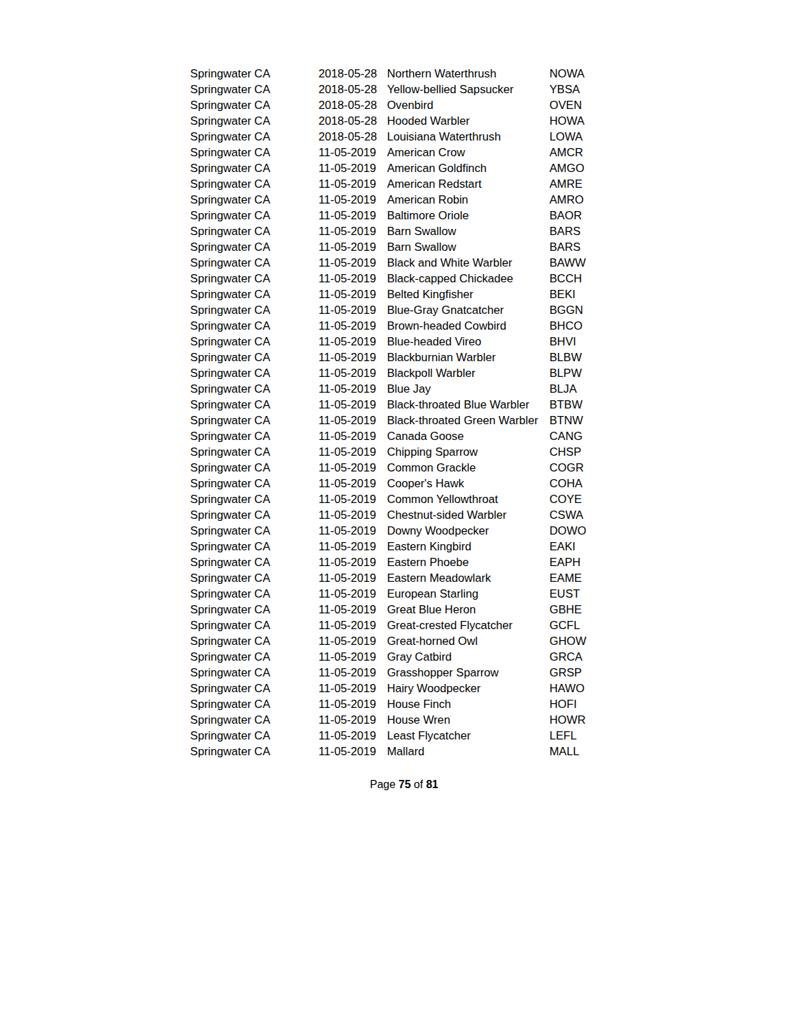| Springwater CA | 2018-05-28 | Northern Waterthrush | NOWA |
| Springwater CA | 2018-05-28 | Yellow-bellied Sapsucker | YBSA |
| Springwater CA | 2018-05-28 | Ovenbird | OVEN |
| Springwater CA | 2018-05-28 | Hooded Warbler | HOWA |
| Springwater CA | 2018-05-28 | Louisiana Waterthrush | LOWA |
| Springwater CA | 11-05-2019 | American Crow | AMCR |
| Springwater CA | 11-05-2019 | American Goldfinch | AMGO |
| Springwater CA | 11-05-2019 | American Redstart | AMRE |
| Springwater CA | 11-05-2019 | American Robin | AMRO |
| Springwater CA | 11-05-2019 | Baltimore Oriole | BAOR |
| Springwater CA | 11-05-2019 | Barn Swallow | BARS |
| Springwater CA | 11-05-2019 | Barn Swallow | BARS |
| Springwater CA | 11-05-2019 | Black and White Warbler | BAWW |
| Springwater CA | 11-05-2019 | Black-capped Chickadee | BCCH |
| Springwater CA | 11-05-2019 | Belted Kingfisher | BEKI |
| Springwater CA | 11-05-2019 | Blue-Gray Gnatcatcher | BGGN |
| Springwater CA | 11-05-2019 | Brown-headed Cowbird | BHCO |
| Springwater CA | 11-05-2019 | Blue-headed Vireo | BHVI |
| Springwater CA | 11-05-2019 | Blackburnian Warbler | BLBW |
| Springwater CA | 11-05-2019 | Blackpoll Warbler | BLPW |
| Springwater CA | 11-05-2019 | Blue Jay | BLJA |
| Springwater CA | 11-05-2019 | Black-throated Blue Warbler | BTBW |
| Springwater CA | 11-05-2019 | Black-throated Green Warbler | BTNW |
| Springwater CA | 11-05-2019 | Canada Goose | CANG |
| Springwater CA | 11-05-2019 | Chipping Sparrow | CHSP |
| Springwater CA | 11-05-2019 | Common Grackle | COGR |
| Springwater CA | 11-05-2019 | Cooper's Hawk | COHA |
| Springwater CA | 11-05-2019 | Common Yellowthroat | COYE |
| Springwater CA | 11-05-2019 | Chestnut-sided Warbler | CSWA |
| Springwater CA | 11-05-2019 | Downy Woodpecker | DOWO |
| Springwater CA | 11-05-2019 | Eastern Kingbird | EAKI |
| Springwater CA | 11-05-2019 | Eastern Phoebe | EAPH |
| Springwater CA | 11-05-2019 | Eastern Meadowlark | EAME |
| Springwater CA | 11-05-2019 | European Starling | EUST |
| Springwater CA | 11-05-2019 | Great Blue Heron | GBHE |
| Springwater CA | 11-05-2019 | Great-crested Flycatcher | GCFL |
| Springwater CA | 11-05-2019 | Great-horned Owl | GHOW |
| Springwater CA | 11-05-2019 | Gray Catbird | GRCA |
| Springwater CA | 11-05-2019 | Grasshopper Sparrow | GRSP |
| Springwater CA | 11-05-2019 | Hairy Woodpecker | HAWO |
| Springwater CA | 11-05-2019 | House Finch | HOFI |
| Springwater CA | 11-05-2019 | House Wren | HOWR |
| Springwater CA | 11-05-2019 | Least Flycatcher | LEFL |
| Springwater CA | 11-05-2019 | Mallard | MALL |
Page 75 of 81